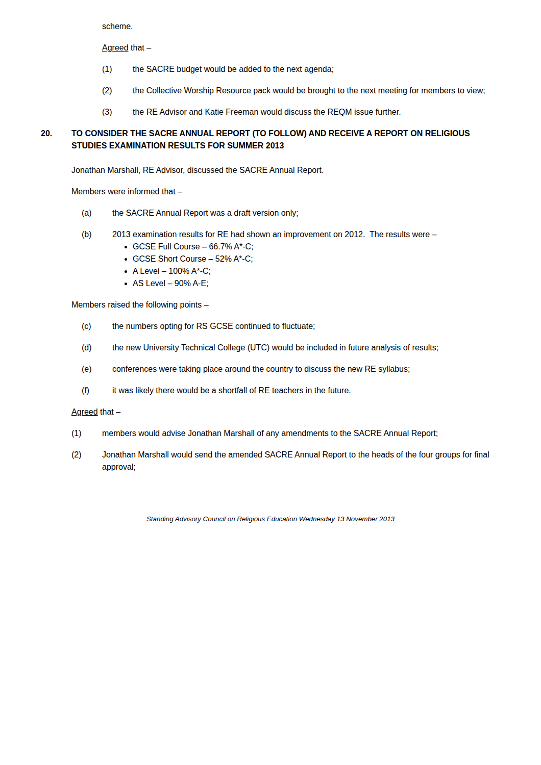scheme.
Agreed that –
(1) the SACRE budget would be added to the next agenda;
(2) the Collective Worship Resource pack would be brought to the next meeting for members to view;
(3) the RE Advisor and Katie Freeman would discuss the REQM issue further.
20. To consider the SACRE Annual Report (to follow) and receive a report on Religious Studies examination results for Summer 2013
Jonathan Marshall, RE Advisor, discussed the SACRE Annual Report.
Members were informed that –
(a) the SACRE Annual Report was a draft version only;
(b) 2013 examination results for RE had shown an improvement on 2012. The results were –
GCSE Full Course – 66.7% A*-C;
GCSE Short Course – 52% A*-C;
A Level – 100% A*-C;
AS Level – 90% A-E;
Members raised the following points –
(c) the numbers opting for RS GCSE continued to fluctuate;
(d) the new University Technical College (UTC) would be included in future analysis of results;
(e) conferences were taking place around the country to discuss the new RE syllabus;
(f) it was likely there would be a shortfall of RE teachers in the future.
Agreed that –
(1) members would advise Jonathan Marshall of any amendments to the SACRE Annual Report;
(2) Jonathan Marshall would send the amended SACRE Annual Report to the heads of the four groups for final approval;
Standing Advisory Council on Religious Education Wednesday 13 November 2013